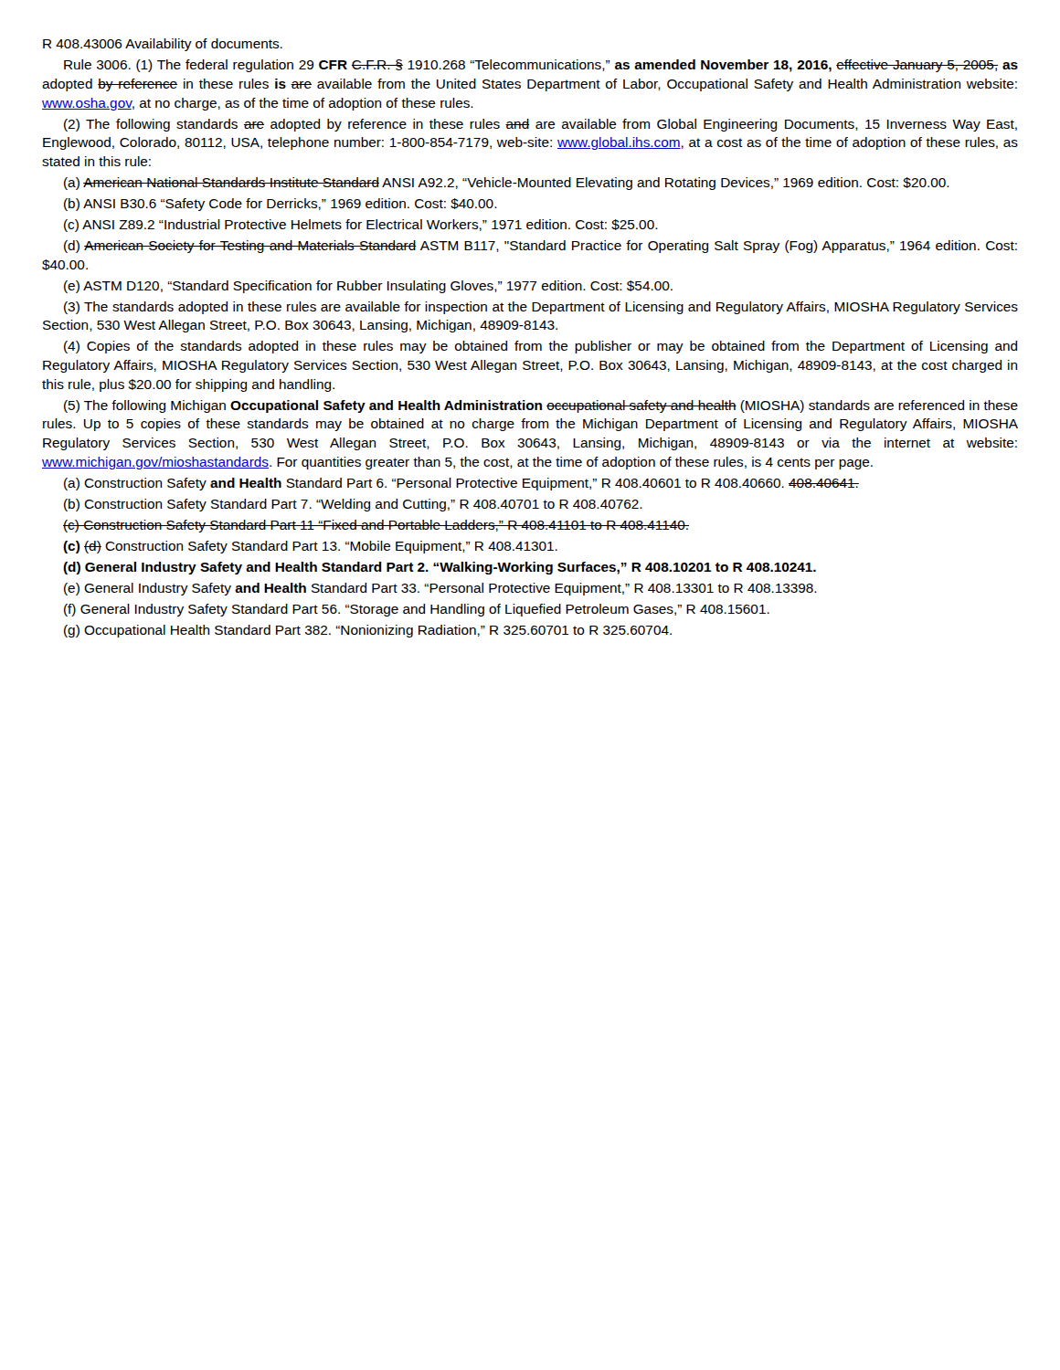R 408.43006 Availability of documents.
Rule 3006. (1) The federal regulation 29 CFR C.F.R. § 1910.268 “Telecommunications,” as amended November 18, 2016, effective January 5, 2005, as adopted by reference in these rules is are available from the United States Department of Labor, Occupational Safety and Health Administration website: www.osha.gov, at no charge, as of the time of adoption of these rules.
(2) The following standards are adopted by reference in these rules and are available from Global Engineering Documents, 15 Inverness Way East, Englewood, Colorado, 80112, USA, telephone number: 1-800-854-7179, web-site: www.global.ihs.com, at a cost as of the time of adoption of these rules, as stated in this rule:
(a) American National Standards Institute Standard ANSI A92.2, “Vehicle-Mounted Elevating and Rotating Devices,” 1969 edition. Cost: $20.00.
(b) ANSI B30.6 “Safety Code for Derricks,” 1969 edition. Cost: $40.00.
(c) ANSI Z89.2 “Industrial Protective Helmets for Electrical Workers,” 1971 edition. Cost: $25.00.
(d) American Society for Testing and Materials Standard ASTM B117, "Standard Practice for Operating Salt Spray (Fog) Apparatus,” 1964 edition. Cost: $40.00.
(e) ASTM D120, “Standard Specification for Rubber Insulating Gloves,” 1977 edition. Cost: $54.00.
(3) The standards adopted in these rules are available for inspection at the Department of Licensing and Regulatory Affairs, MIOSHA Regulatory Services Section, 530 West Allegan Street, P.O. Box 30643, Lansing, Michigan, 48909-8143.
(4) Copies of the standards adopted in these rules may be obtained from the publisher or may be obtained from the Department of Licensing and Regulatory Affairs, MIOSHA Regulatory Services Section, 530 West Allegan Street, P.O. Box 30643, Lansing, Michigan, 48909-8143, at the cost charged in this rule, plus $20.00 for shipping and handling.
(5) The following Michigan Occupational Safety and Health Administration occupational safety and health (MIOSHA) standards are referenced in these rules. Up to 5 copies of these standards may be obtained at no charge from the Michigan Department of Licensing and Regulatory Affairs, MIOSHA Regulatory Services Section, 530 West Allegan Street, P.O. Box 30643, Lansing, Michigan, 48909-8143 or via the internet at website: www.michigan.gov/mioshastandards. For quantities greater than 5, the cost, at the time of adoption of these rules, is 4 cents per page.
(a) Construction Safety and Health Standard Part 6. “Personal Protective Equipment,” R 408.40601 to R 408.40660. 408.40641.
(b) Construction Safety Standard Part 7. “Welding and Cutting,” R 408.40701 to R 408.40762.
(c) Construction Safety Standard Part 11 “Fixed and Portable Ladders,” R 408.41101 to R 408.41140.
(c) (d) Construction Safety Standard Part 13. “Mobile Equipment,” R 408.41301.
(d) General Industry Safety and Health Standard Part 2. “Walking-Working Surfaces,” R 408.10201 to R 408.10241.
(e) General Industry Safety and Health Standard Part 33. “Personal Protective Equipment,” R 408.13301 to R 408.13398.
(f) General Industry Safety Standard Part 56. “Storage and Handling of Liquefied Petroleum Gases,” R 408.15601.
(g) Occupational Health Standard Part 382. “Nonionizing Radiation,” R 325.60701 to R 325.60704.